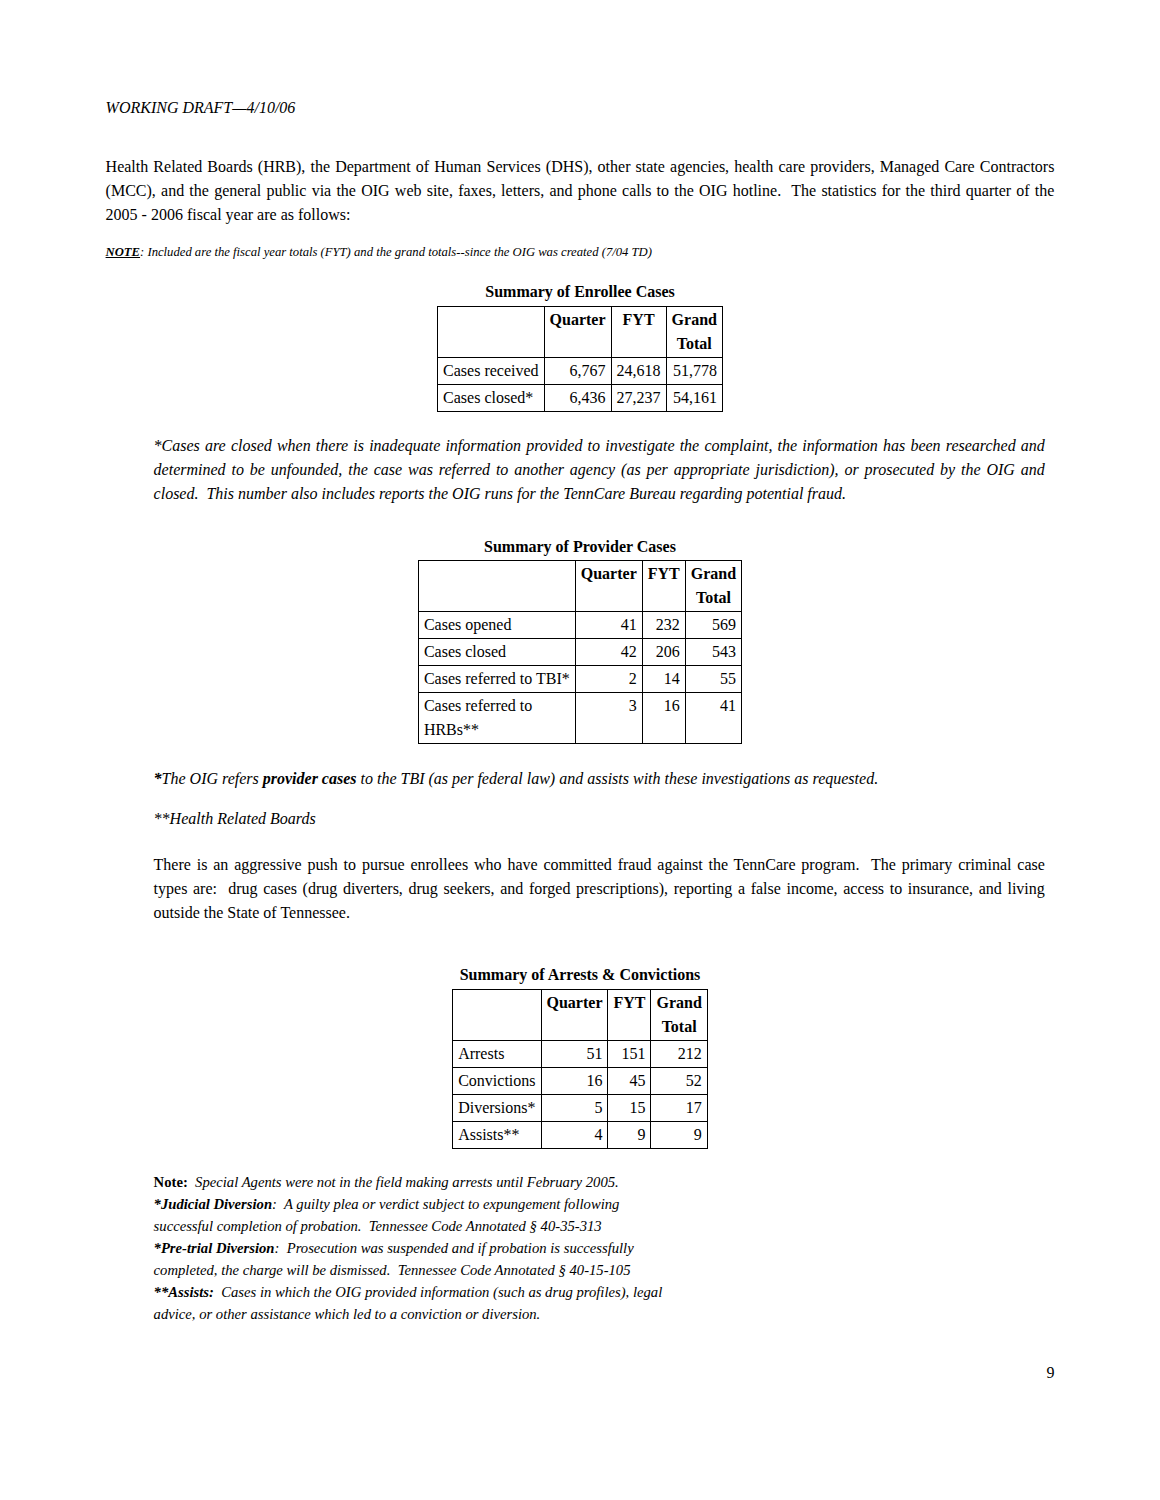WORKING DRAFT—4/10/06
Health Related Boards (HRB), the Department of Human Services (DHS), other state agencies, health care providers, Managed Care Contractors (MCC), and the general public via the OIG web site, faxes, letters, and phone calls to the OIG hotline. The statistics for the third quarter of the 2005 - 2006 fiscal year are as follows:
NOTE: Included are the fiscal year totals (FYT) and the grand totals--since the OIG was created (7/04 TD)
Summary of Enrollee Cases
| | Quarter | FYT | Grand Total |
| --- | --- | --- | --- |
| Cases received | 6,767 | 24,618 | 51,778 |
| Cases closed* | 6,436 | 27,237 | 54,161 |
*Cases are closed when there is inadequate information provided to investigate the complaint, the information has been researched and determined to be unfounded, the case was referred to another agency (as per appropriate jurisdiction), or prosecuted by the OIG and closed. This number also includes reports the OIG runs for the TennCare Bureau regarding potential fraud.
Summary of Provider Cases
| | Quarter | FYT | Grand Total |
| --- | --- | --- | --- |
| Cases opened | 41 | 232 | 569 |
| Cases closed | 42 | 206 | 543 |
| Cases referred to TBI* | 2 | 14 | 55 |
| Cases referred to HRBs** | 3 | 16 | 41 |
*The OIG refers provider cases to the TBI (as per federal law) and assists with these investigations as requested.
**Health Related Boards
There is an aggressive push to pursue enrollees who have committed fraud against the TennCare program. The primary criminal case types are: drug cases (drug diverters, drug seekers, and forged prescriptions), reporting a false income, access to insurance, and living outside the State of Tennessee.
Summary of Arrests & Convictions
| | Quarter | FYT | Grand Total |
| --- | --- | --- | --- |
| Arrests | 51 | 151 | 212 |
| Convictions | 16 | 45 | 52 |
| Diversions* | 5 | 15 | 17 |
| Assists** | 4 | 9 | 9 |
Note: Special Agents were not in the field making arrests until February 2005.
*Judicial Diversion: A guilty plea or verdict subject to expungement following
successful completion of probation. Tennessee Code Annotated § 40-35-313
*Pre-trial Diversion: Prosecution was suspended and if probation is successfully
completed, the charge will be dismissed. Tennessee Code Annotated § 40-15-105
**Assists: Cases in which the OIG provided information (such as drug profiles), legal
advice, or other assistance which led to a conviction or diversion.
9